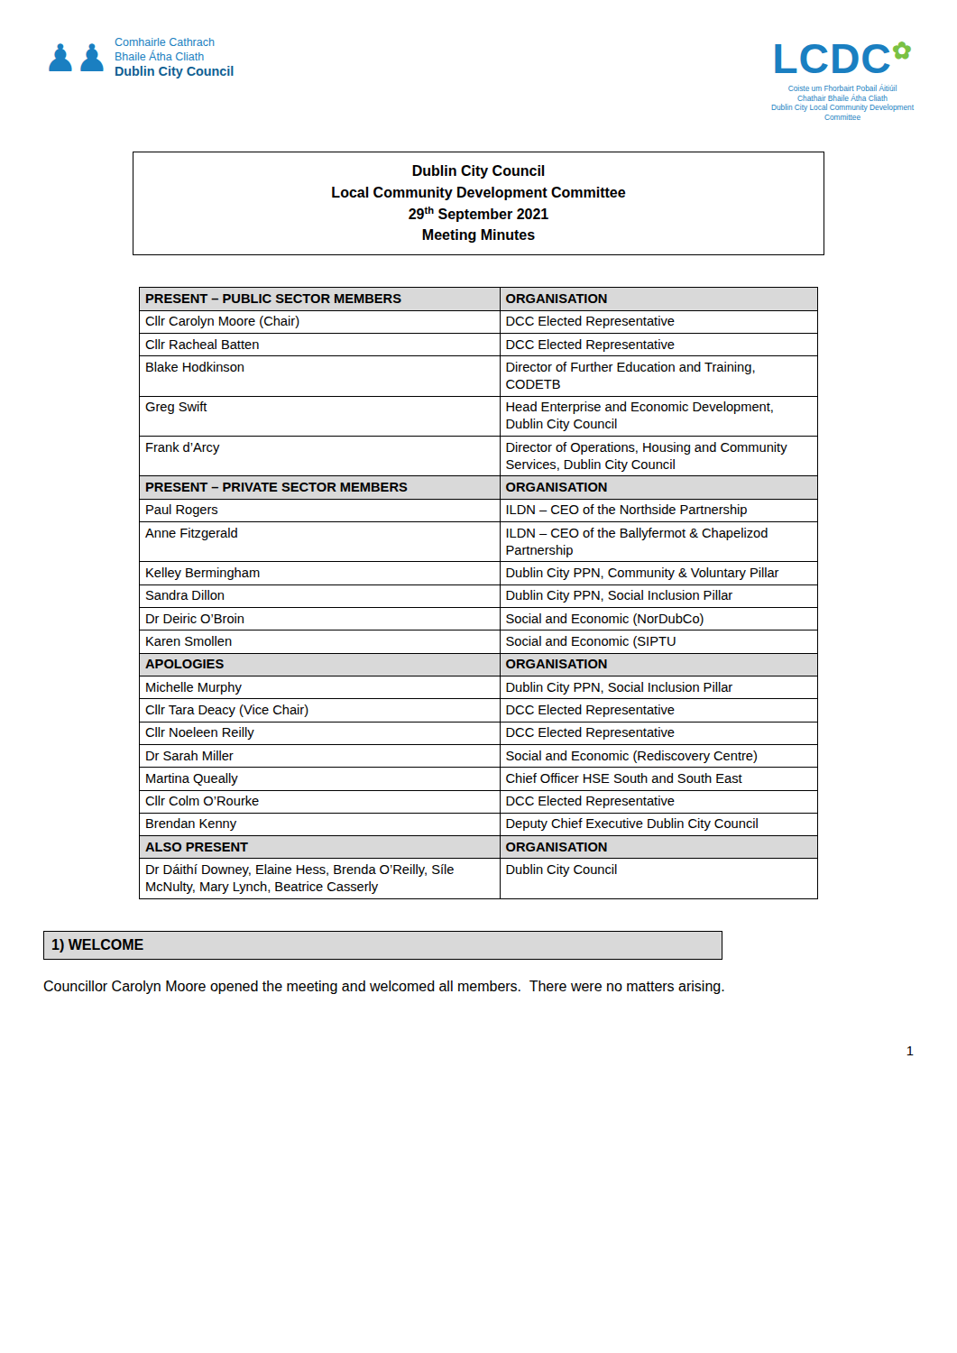♟♟
Comhairle Cathrach
Bhaile Átha Cliath Dublin City Council
LCDC✿
Coiste um Fhorbairt Pobail Áitiúil
Chathair Bhaile Átha Cliath
Dublin City Local Community Development
Committee
Dublin City Council
Local Community Development Committee
29th September 2021
Meeting Minutes
| PRESENT – PUBLIC SECTOR MEMBERS | ORGANISATION |
| --- | --- |
| Cllr Carolyn Moore (Chair) | DCC Elected Representative |
| Cllr Racheal Batten | DCC Elected Representative |
| Blake Hodkinson | Director of Further Education and Training, CODETB |
| Greg Swift | Head Enterprise and Economic Development, Dublin City Council |
| Frank d’Arcy | Director of Operations, Housing and Community Services, Dublin City Council |
| PRESENT – PRIVATE SECTOR MEMBERS | ORGANISATION |
| Paul Rogers | ILDN – CEO of the Northside Partnership |
| Anne Fitzgerald | ILDN – CEO of the Ballyfermot & Chapelizod Partnership |
| Kelley Bermingham | Dublin City PPN, Community & Voluntary Pillar |
| Sandra Dillon | Dublin City PPN, Social Inclusion Pillar |
| Dr Deiric O’Broin | Social and Economic (NorDubCo) |
| Karen Smollen | Social and Economic (SIPTU |
| APOLOGIES | ORGANISATION |
| Michelle Murphy | Dublin City PPN, Social Inclusion Pillar |
| Cllr Tara Deacy (Vice Chair) | DCC Elected Representative |
| Cllr Noeleen Reilly | DCC Elected Representative |
| Dr Sarah Miller | Social and Economic (Rediscovery Centre) |
| Martina Queally | Chief Officer HSE South and South East |
| Cllr Colm O’Rourke | DCC Elected Representative |
| Brendan Kenny | Deputy Chief Executive Dublin City Council |
| ALSO PRESENT | ORGANISATION |
| Dr Dáithí Downey, Elaine Hess, Brenda O’Reilly, Síle McNulty, Mary Lynch, Beatrice Casserly | Dublin City Council |
1) WELCOME
Councillor Carolyn Moore opened the meeting and welcomed all members. There were no matters arising.
1